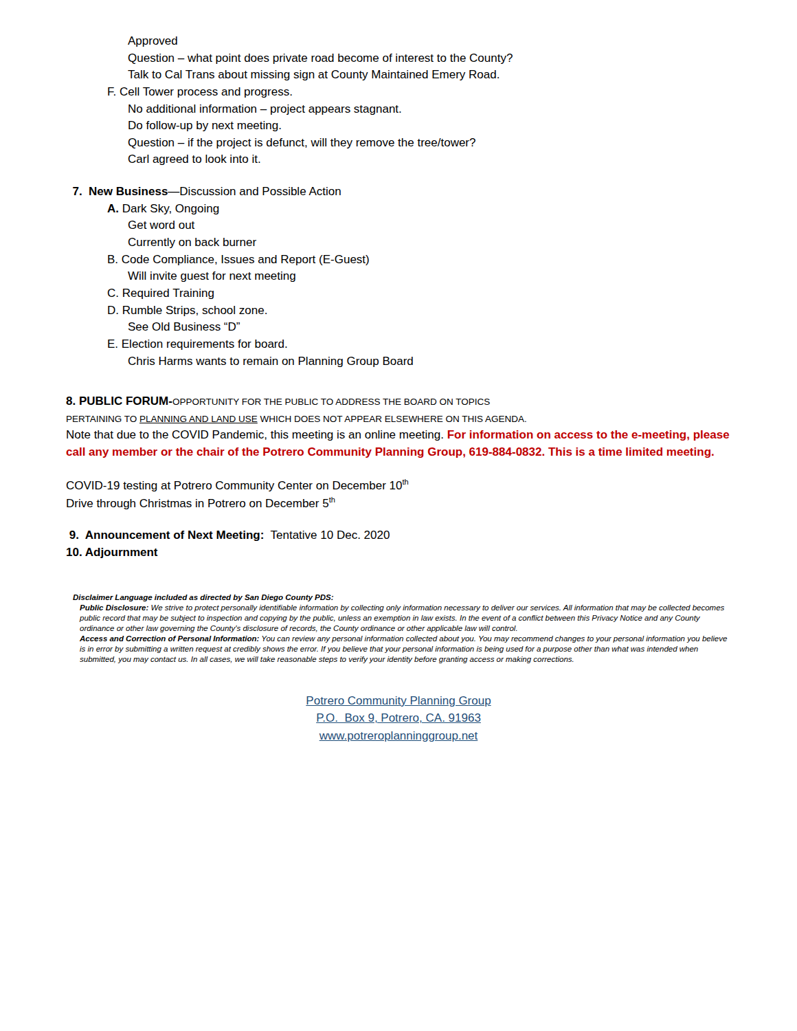Approved
Question – what point does private road become of interest to the County?
Talk to Cal Trans about missing sign at County Maintained Emery Road.
F. Cell Tower process and progress.
No additional information – project appears stagnant.
Do follow-up by next meeting.
Question – if the project is defunct, will they remove the tree/tower?
Carl agreed to look into it.
7. New Business—Discussion and Possible Action
A. Dark Sky, Ongoing
Get word out
Currently on back burner
B. Code Compliance, Issues and Report (E-Guest)
Will invite guest for next meeting
C. Required Training
D. Rumble Strips, school zone.
See Old Business “D”
E. Election requirements for board.
Chris Harms wants to remain on Planning Group Board
8. PUBLIC FORUM-OPPORTUNITY FOR THE PUBLIC TO ADDRESS THE BOARD ON TOPICS
PERTAINING TO PLANNING AND LAND USE WHICH DOES NOT APPEAR ELSEWHERE ON THIS AGENDA.
Note that due to the COVID Pandemic, this meeting is an online meeting. For information on access to the e-meeting, please call any member or the chair of the Potrero Community Planning Group, 619-884-0832. This is a time limited meeting.
COVID-19 testing at Potrero Community Center on December 10th
Drive through Christmas in Potrero on December 5th
9. Announcement of Next Meeting: Tentative 10 Dec. 2020
10. Adjournment
Disclaimer Language included as directed by San Diego County PDS:
Public Disclosure: We strive to protect personally identifiable information by collecting only information necessary to deliver our services. All information that may be collected becomes public record that may be subject to inspection and copying by the public, unless an exemption in law exists. In the event of a conflict between this Privacy Notice and any County ordinance or other law governing the County's disclosure of records, the County ordinance or other applicable law will control.
Access and Correction of Personal Information: You can review any personal information collected about you. You may recommend changes to your personal information you believe is in error by submitting a written request at credibly shows the error. If you believe that your personal information is being used for a purpose other than what was intended when submitted, you may contact us. In all cases, we will take reasonable steps to verify your identity before granting access or making corrections.
Potrero Community Planning Group
P.O. Box 9, Potrero, CA. 91963
www.potreroplanninggroup.net